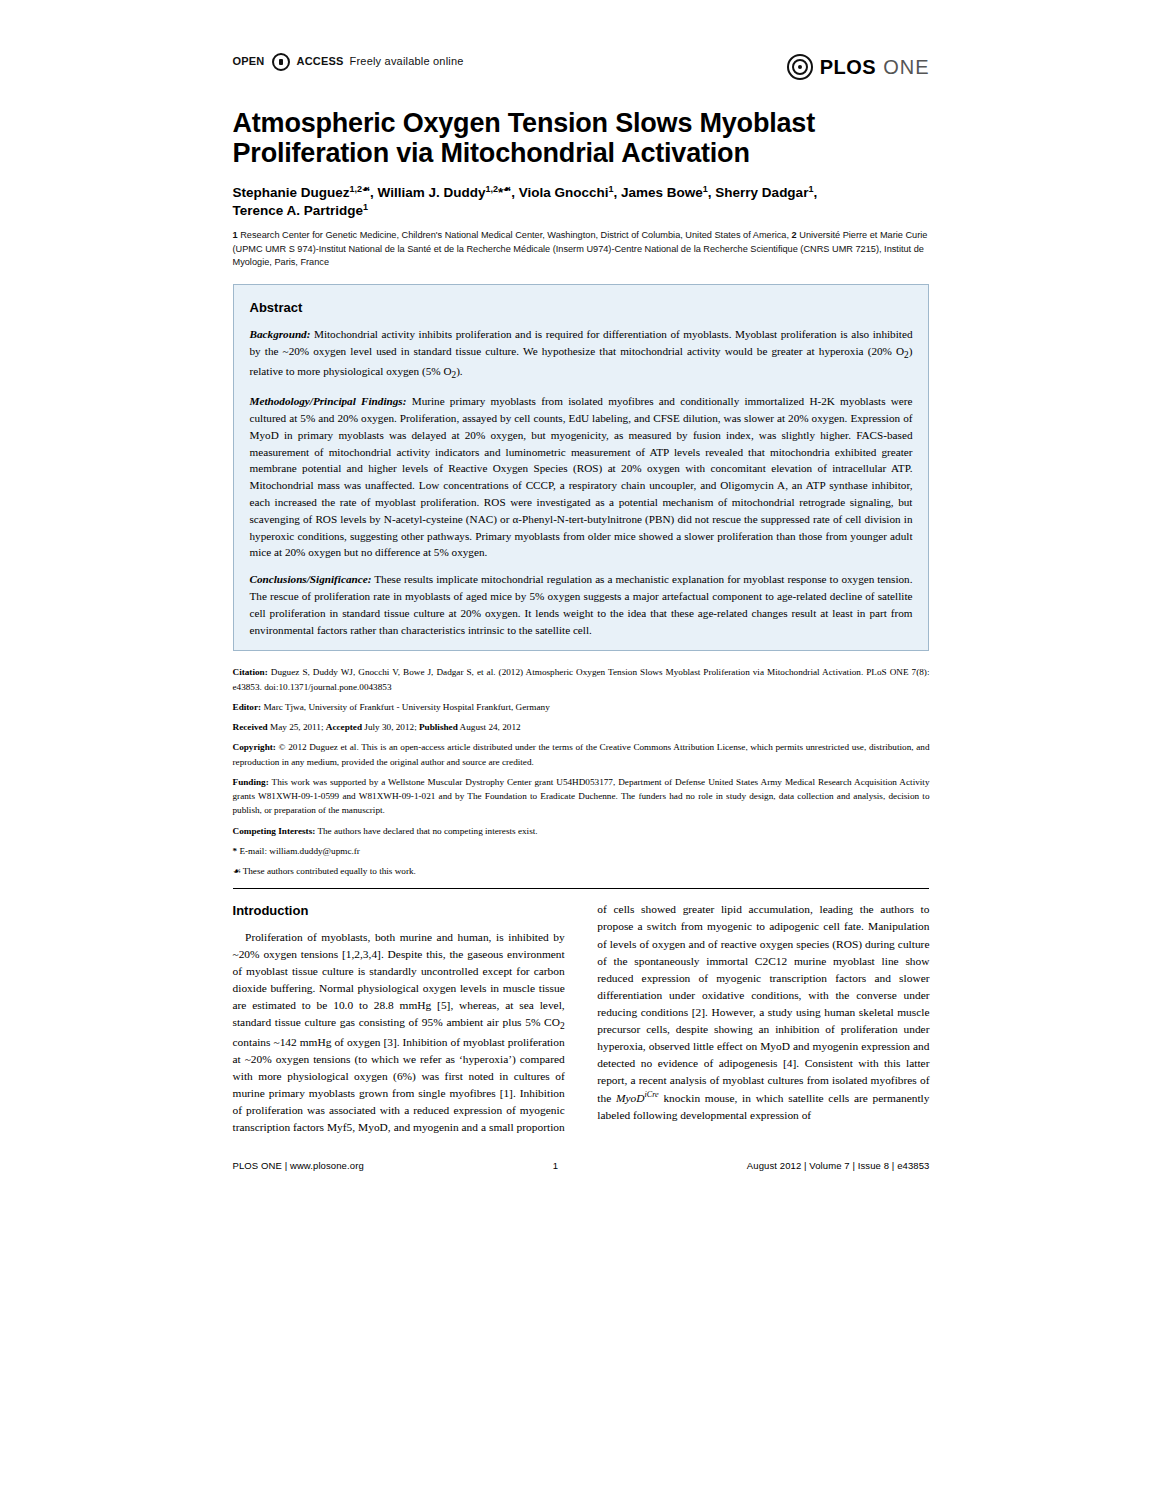OPEN ACCESS Freely available online
PLOS ONE
Atmospheric Oxygen Tension Slows Myoblast
Proliferation via Mitochondrial Activation
Stephanie Duguez1,2☙, William J. Duddy1,2*☙, Viola Gnocchi1, James Bowe1, Sherry Dadgar1,
Terence A. Partridge1
1 Research Center for Genetic Medicine, Children's National Medical Center, Washington, District of Columbia, United States of America, 2 Université Pierre et Marie Curie (UPMC UMR S 974)-Institut National de la Santé et de la Recherche Médicale (Inserm U974)-Centre National de la Recherche Scientifique (CNRS UMR 7215), Institut de Myologie, Paris, France
Abstract
Background: Mitochondrial activity inhibits proliferation and is required for differentiation of myoblasts. Myoblast proliferation is also inhibited by the ~20% oxygen level used in standard tissue culture. We hypothesize that mitochondrial activity would be greater at hyperoxia (20% O2) relative to more physiological oxygen (5% O2).
Methodology/Principal Findings: Murine primary myoblasts from isolated myofibres and conditionally immortalized H-2K myoblasts were cultured at 5% and 20% oxygen. Proliferation, assayed by cell counts, EdU labeling, and CFSE dilution, was slower at 20% oxygen. Expression of MyoD in primary myoblasts was delayed at 20% oxygen, but myogenicity, as measured by fusion index, was slightly higher. FACS-based measurement of mitochondrial activity indicators and luminometric measurement of ATP levels revealed that mitochondria exhibited greater membrane potential and higher levels of Reactive Oxygen Species (ROS) at 20% oxygen with concomitant elevation of intracellular ATP. Mitochondrial mass was unaffected. Low concentrations of CCCP, a respiratory chain uncoupler, and Oligomycin A, an ATP synthase inhibitor, each increased the rate of myoblast proliferation. ROS were investigated as a potential mechanism of mitochondrial retrograde signaling, but scavenging of ROS levels by N-acetyl-cysteine (NAC) or α-Phenyl-N-tert-butylnitrone (PBN) did not rescue the suppressed rate of cell division in hyperoxic conditions, suggesting other pathways. Primary myoblasts from older mice showed a slower proliferation than those from younger adult mice at 20% oxygen but no difference at 5% oxygen.
Conclusions/Significance: These results implicate mitochondrial regulation as a mechanistic explanation for myoblast response to oxygen tension. The rescue of proliferation rate in myoblasts of aged mice by 5% oxygen suggests a major artefactual component to age-related decline of satellite cell proliferation in standard tissue culture at 20% oxygen. It lends weight to the idea that these age-related changes result at least in part from environmental factors rather than characteristics intrinsic to the satellite cell.
Citation: Duguez S, Duddy WJ, Gnocchi V, Bowe J, Dadgar S, et al. (2012) Atmospheric Oxygen Tension Slows Myoblast Proliferation via Mitochondrial Activation. PLoS ONE 7(8): e43853. doi:10.1371/journal.pone.0043853
Editor: Marc Tjwa, University of Frankfurt - University Hospital Frankfurt, Germany
Received May 25, 2011; Accepted July 30, 2012; Published August 24, 2012
Copyright: © 2012 Duguez et al. This is an open-access article distributed under the terms of the Creative Commons Attribution License, which permits unrestricted use, distribution, and reproduction in any medium, provided the original author and source are credited.
Funding: This work was supported by a Wellstone Muscular Dystrophy Center grant U54HD053177, Department of Defense United States Army Medical Research Acquisition Activity grants W81XWH-09-1-0599 and W81XWH-09-1-021 and by The Foundation to Eradicate Duchenne. The funders had no role in study design, data collection and analysis, decision to publish, or preparation of the manuscript.
Competing Interests: The authors have declared that no competing interests exist.
* E-mail: william.duddy@upmc.fr
☙ These authors contributed equally to this work.
Introduction
Proliferation of myoblasts, both murine and human, is inhibited by ~20% oxygen tensions [1,2,3,4]. Despite this, the gaseous environment of myoblast tissue culture is standardly uncontrolled except for carbon dioxide buffering. Normal physiological oxygen levels in muscle tissue are estimated to be 10.0 to 28.8 mmHg [5], whereas, at sea level, standard tissue culture gas consisting of 95% ambient air plus 5% CO2 contains ~142 mmHg of oxygen [3]. Inhibition of myoblast proliferation at ~20% oxygen tensions (to which we refer as ‘hyperoxia’) compared with more physiological oxygen (6%) was first noted in cultures of murine primary myoblasts grown from single myofibres [1]. Inhibition of proliferation was associated with a reduced expression of myogenic transcription factors Myf5, MyoD, and myogenin and a small proportion of cells showed greater lipid accumulation, leading the authors to propose a switch from myogenic to adipogenic cell fate. Manipulation of levels of oxygen and of reactive oxygen species (ROS) during culture of the spontaneously immortal C2C12 murine myoblast line show reduced expression of myogenic transcription factors and slower differentiation under oxidative conditions, with the converse under reducing conditions [2]. However, a study using human skeletal muscle precursor cells, despite showing an inhibition of proliferation under hyperoxia, observed little effect on MyoD and myogenin expression and detected no evidence of adipogenesis [4]. Consistent with this latter report, a recent analysis of myoblast cultures from isolated myofibres of the MyoDiCre knockin mouse, in which satellite cells are permanently labeled following developmental expression of
PLOS ONE | www.plosone.org
1
August 2012 | Volume 7 | Issue 8 | e43853